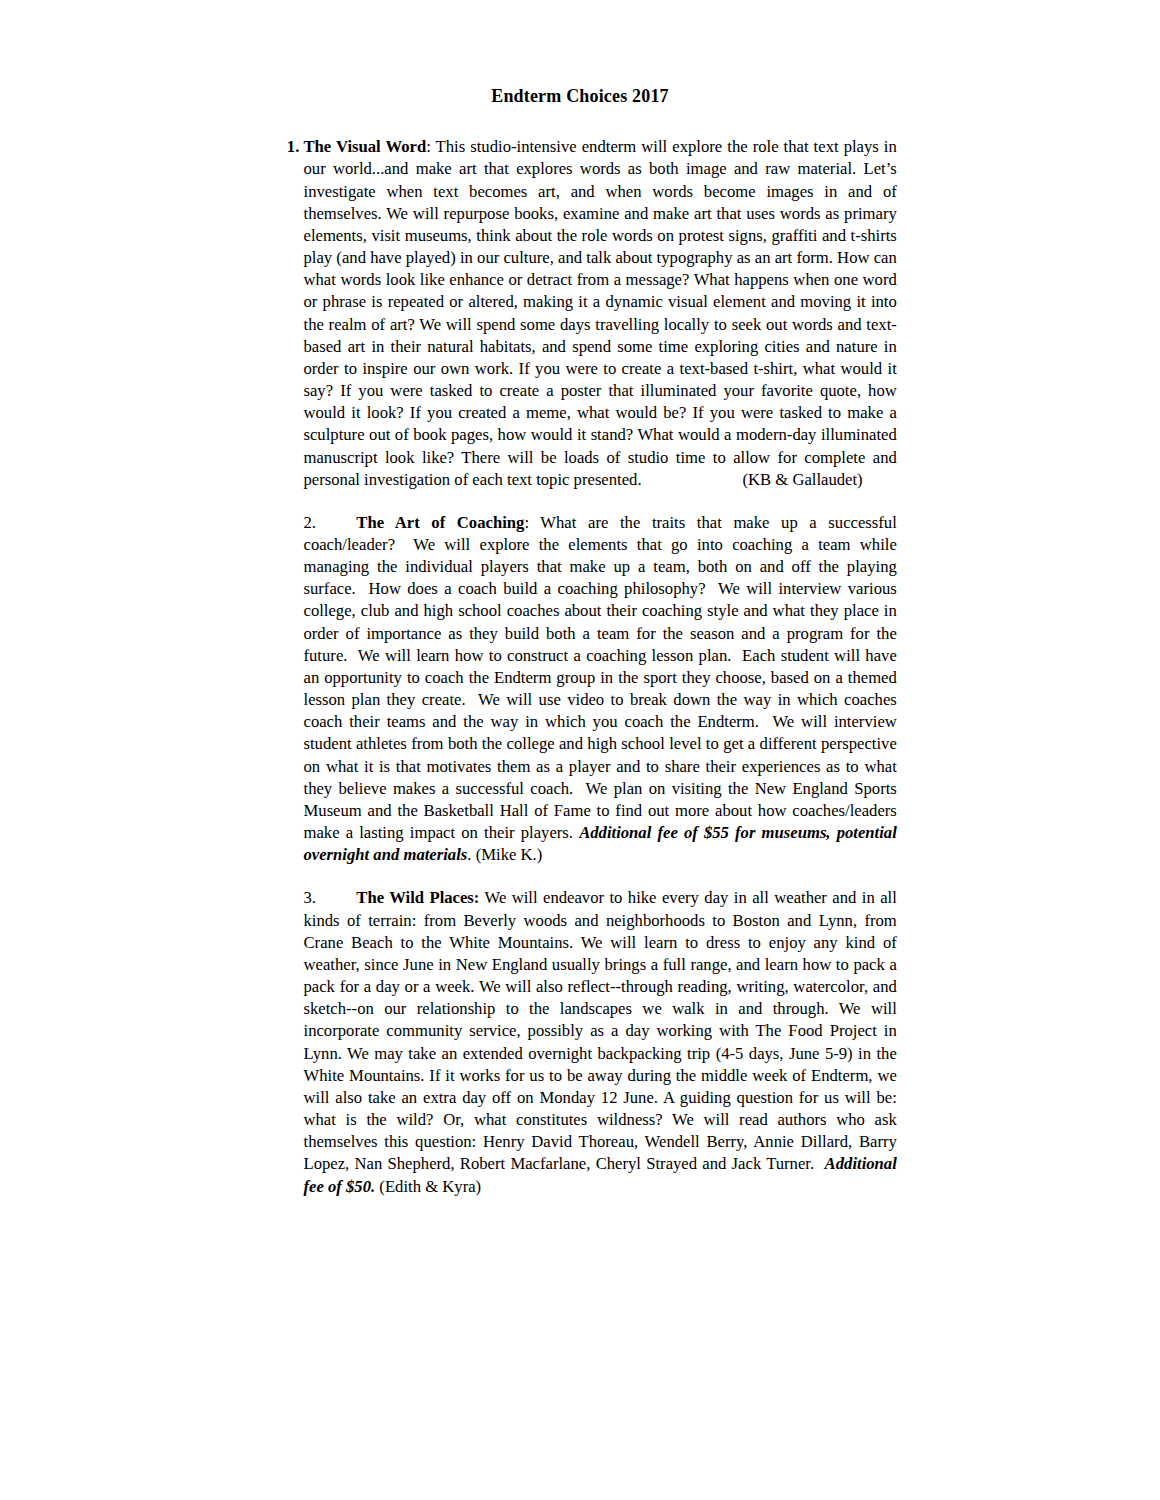Endterm Choices 2017
The Visual Word: This studio-intensive endterm will explore the role that text plays in our world...and make art that explores words as both image and raw material. Let’s investigate when text becomes art, and when words become images in and of themselves. We will repurpose books, examine and make art that uses words as primary elements, visit museums, think about the role words on protest signs, graffiti and t-shirts play (and have played) in our culture, and talk about typography as an art form. How can what words look like enhance or detract from a message? What happens when one word or phrase is repeated or altered, making it a dynamic visual element and moving it into the realm of art? We will spend some days travelling locally to seek out words and text-based art in their natural habitats, and spend some time exploring cities and nature in order to inspire our own work. If you were to create a text-based t-shirt, what would it say? If you were tasked to create a poster that illuminated your favorite quote, how would it look? If you created a meme, what would be? If you were tasked to make a sculpture out of book pages, how would it stand? What would a modern-day illuminated manuscript look like? There will be loads of studio time to allow for complete and personal investigation of each text topic presented. (KB & Gallaudet)
2. The Art of Coaching: What are the traits that make up a successful coach/leader? We will explore the elements that go into coaching a team while managing the individual players that make up a team, both on and off the playing surface. How does a coach build a coaching philosophy? We will interview various college, club and high school coaches about their coaching style and what they place in order of importance as they build both a team for the season and a program for the future. We will learn how to construct a coaching lesson plan. Each student will have an opportunity to coach the Endterm group in the sport they choose, based on a themed lesson plan they create. We will use video to break down the way in which coaches coach their teams and the way in which you coach the Endterm. We will interview student athletes from both the college and high school level to get a different perspective on what it is that motivates them as a player and to share their experiences as to what they believe makes a successful coach. We plan on visiting the New England Sports Museum and the Basketball Hall of Fame to find out more about how coaches/leaders make a lasting impact on their players. Additional fee of $55 for museums, potential overnight and materials. (Mike K.)
3. The Wild Places: We will endeavor to hike every day in all weather and in all kinds of terrain: from Beverly woods and neighborhoods to Boston and Lynn, from Crane Beach to the White Mountains. We will learn to dress to enjoy any kind of weather, since June in New England usually brings a full range, and learn how to pack a pack for a day or a week. We will also reflect--through reading, writing, watercolor, and sketch--on our relationship to the landscapes we walk in and through. We will incorporate community service, possibly as a day working with The Food Project in Lynn. We may take an extended overnight backpacking trip (4-5 days, June 5-9) in the White Mountains. If it works for us to be away during the middle week of Endterm, we will also take an extra day off on Monday 12 June. A guiding question for us will be: what is the wild? Or, what constitutes wildness? We will read authors who ask themselves this question: Henry David Thoreau, Wendell Berry, Annie Dillard, Barry Lopez, Nan Shepherd, Robert Macfarlane, Cheryl Strayed and Jack Turner. Additional fee of $50. (Edith & Kyra)